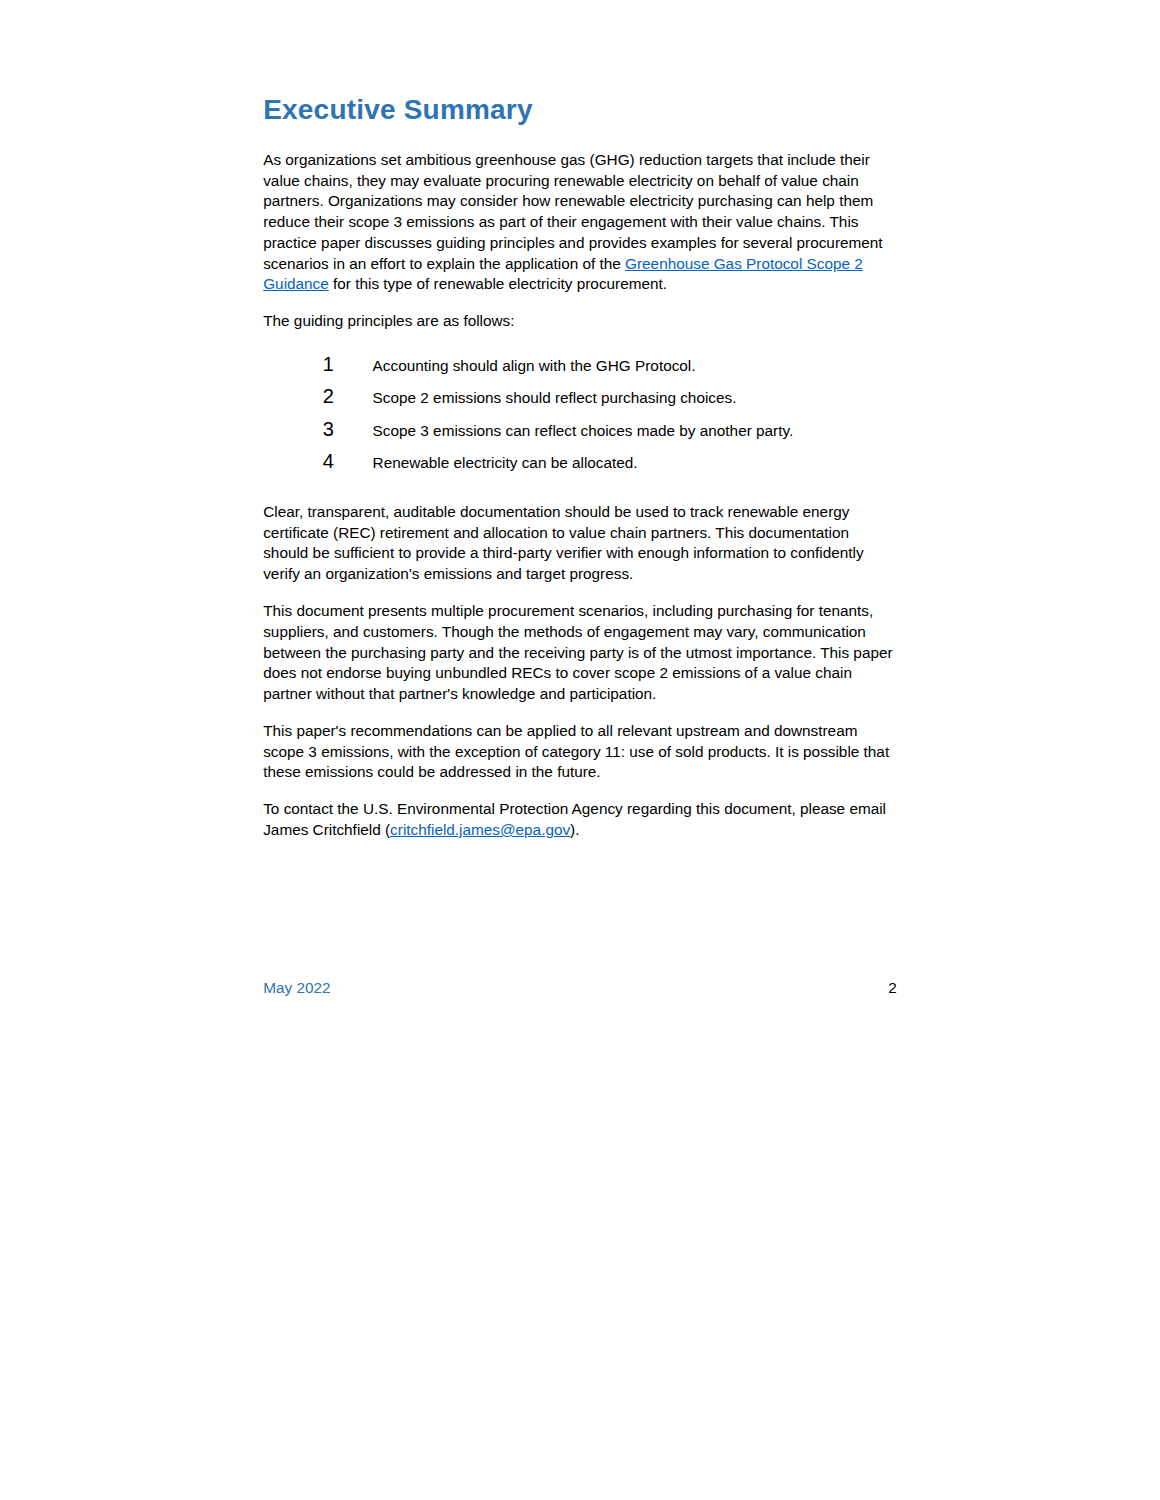Executive Summary
As organizations set ambitious greenhouse gas (GHG) reduction targets that include their value chains, they may evaluate procuring renewable electricity on behalf of value chain partners. Organizations may consider how renewable electricity purchasing can help them reduce their scope 3 emissions as part of their engagement with their value chains. This practice paper discusses guiding principles and provides examples for several procurement scenarios in an effort to explain the application of the Greenhouse Gas Protocol Scope 2 Guidance for this type of renewable electricity procurement.
The guiding principles are as follows:
1 Accounting should align with the GHG Protocol.
2 Scope 2 emissions should reflect purchasing choices.
3 Scope 3 emissions can reflect choices made by another party.
4 Renewable electricity can be allocated.
Clear, transparent, auditable documentation should be used to track renewable energy certificate (REC) retirement and allocation to value chain partners. This documentation should be sufficient to provide a third-party verifier with enough information to confidently verify an organization's emissions and target progress.
This document presents multiple procurement scenarios, including purchasing for tenants, suppliers, and customers. Though the methods of engagement may vary, communication between the purchasing party and the receiving party is of the utmost importance. This paper does not endorse buying unbundled RECs to cover scope 2 emissions of a value chain partner without that partner's knowledge and participation.
This paper's recommendations can be applied to all relevant upstream and downstream scope 3 emissions, with the exception of category 11: use of sold products. It is possible that these emissions could be addressed in the future.
To contact the U.S. Environmental Protection Agency regarding this document, please email James Critchfield (critchfield.james@epa.gov).
May 2022 2